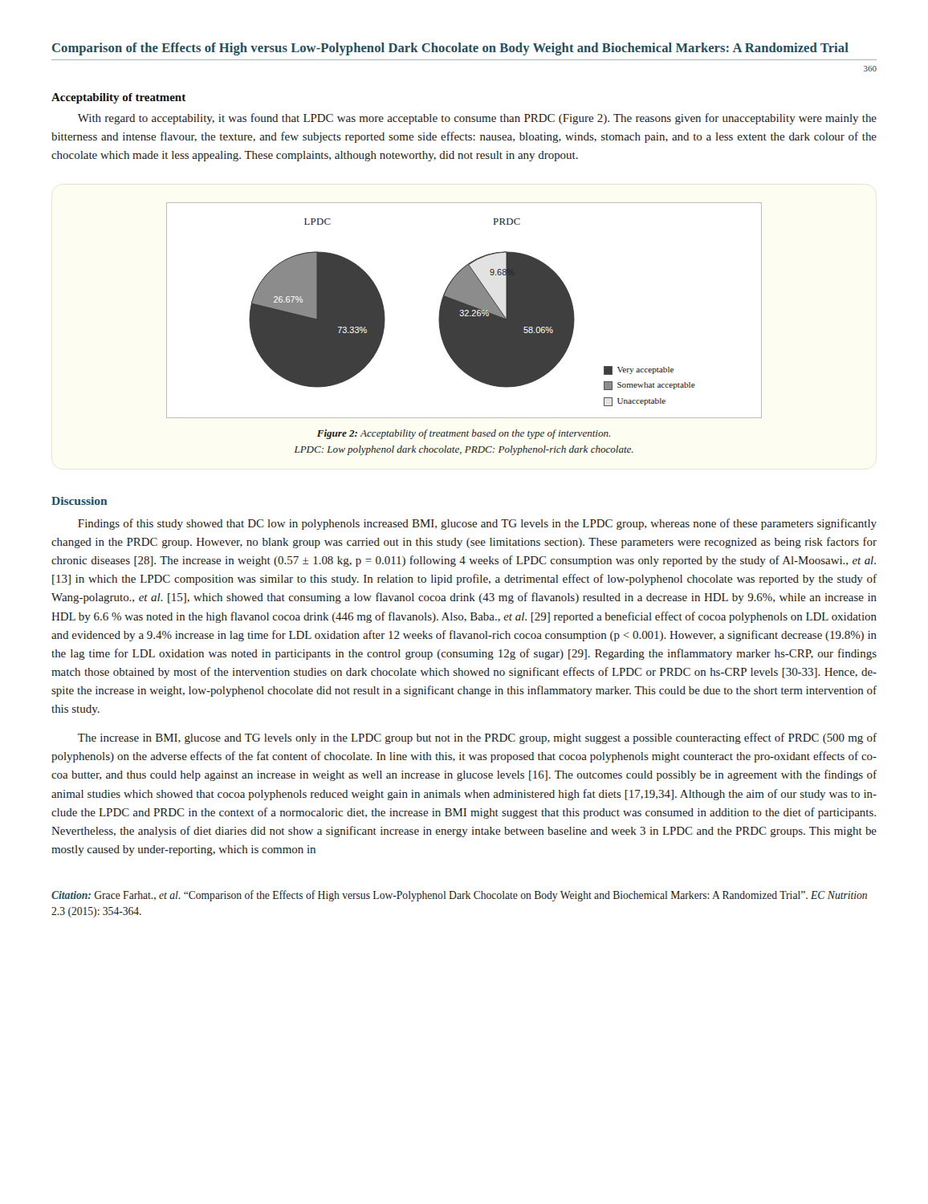Comparison of the Effects of High versus Low-Polyphenol Dark Chocolate on Body Weight and Biochemical Markers: A Randomized Trial
360
Acceptability of treatment
With regard to acceptability, it was found that LPDC was more acceptable to consume than PRDC (Figure 2). The reasons given for unacceptability were mainly the bitterness and intense flavour, the texture, and few subjects reported some side effects: nausea, bloating, winds, stomach pain, and to a less extent the dark colour of the chocolate which made it less appealing. These complaints, although noteworthy, did not result in any dropout.
LPDC
73.33% 26.67%
PRDC
58.06% 32.26% 9.68%
Very acceptable
Somewhat acceptable
Unacceptable
Figure 2: Acceptability of treatment based on the type of intervention. LPDC: Low polyphenol dark chocolate, PRDC: Polyphenol-rich dark chocolate.
Discussion
Findings of this study showed that DC low in polyphenols increased BMI, glucose and TG levels in the LPDC group, whereas none of these parameters significantly changed in the PRDC group. However, no blank group was carried out in this study (see limitations section). These parameters were recognized as being risk factors for chronic diseases [28]. The increase in weight (0.57 ± 1.08 kg, p = 0.011) following 4 weeks of LPDC consumption was only reported by the study of Al-Moosawi., et al. [13] in which the LPDC composition was similar to this study. In relation to lipid profile, a detrimental effect of low-polyphenol chocolate was reported by the study of Wang-polagruto., et al. [15], which showed that consuming a low flavanol cocoa drink (43 mg of flavanols) resulted in a decrease in HDL by 9.6%, while an increase in HDL by 6.6 % was noted in the high flavanol cocoa drink (446 mg of flavanols). Also, Baba., et al. [29] reported a beneficial effect of cocoa polyphenols on LDL oxidation and evidenced by a 9.4% increase in lag time for LDL oxidation after 12 weeks of flavanol-rich cocoa consumption (p < 0.001). However, a significant decrease (19.8%) in the lag time for LDL oxidation was noted in participants in the control group (consuming 12g of sugar) [29]. Regarding the inflammatory marker hs-CRP, our findings match those obtained by most of the intervention studies on dark chocolate which showed no significant effects of LPDC or PRDC on hs-CRP levels [30-33]. Hence, despite the increase in weight, low-polyphenol chocolate did not result in a significant change in this inflammatory marker. This could be due to the short term intervention of this study.
The increase in BMI, glucose and TG levels only in the LPDC group but not in the PRDC group, might suggest a possible counteracting effect of PRDC (500 mg of polyphenols) on the adverse effects of the fat content of chocolate. In line with this, it was proposed that cocoa polyphenols might counteract the pro-oxidant effects of cocoa butter, and thus could help against an increase in weight as well an increase in glucose levels [16]. The outcomes could possibly be in agreement with the findings of animal studies which showed that cocoa polyphenols reduced weight gain in animals when administered high fat diets [17,19,34]. Although the aim of our study was to include the LPDC and PRDC in the context of a normocaloric diet, the increase in BMI might suggest that this product was consumed in addition to the diet of participants. Nevertheless, the analysis of diet diaries did not show a significant increase in energy intake between baseline and week 3 in LPDC and the PRDC groups. This might be mostly caused by under-reporting, which is common in
Citation: Grace Farhat., et al. “Comparison of the Effects of High versus Low-Polyphenol Dark Chocolate on Body Weight and Biochemical Markers: A Randomized Trial”. EC Nutrition 2.3 (2015): 354-364.